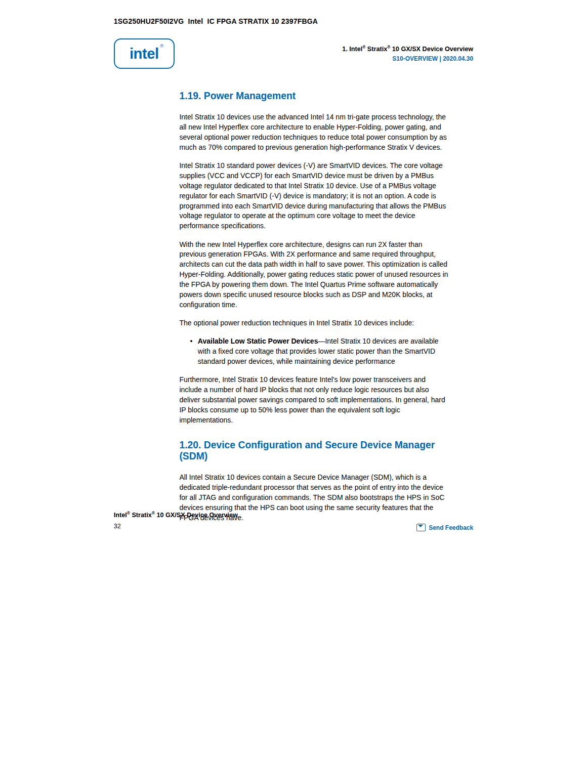1SG250HU2F50I2VG Intel IC FPGA STRATIX 10 2397FBGA
intel®
1. Intel® Stratix® 10 GX/SX Device Overview
S10-OVERVIEW | 2020.04.30
1.19. Power Management
Intel Stratix 10 devices use the advanced Intel 14 nm tri-gate process technology, the all new Intel Hyperflex core architecture to enable Hyper-Folding, power gating, and several optional power reduction techniques to reduce total power consumption by as much as 70% compared to previous generation high-performance Stratix V devices.
Intel Stratix 10 standard power devices (-V) are SmartVID devices. The core voltage supplies (VCC and VCCP) for each SmartVID device must be driven by a PMBus voltage regulator dedicated to that Intel Stratix 10 device. Use of a PMBus voltage regulator for each SmartVID (-V) device is mandatory; it is not an option. A code is programmed into each SmartVID device during manufacturing that allows the PMBus voltage regulator to operate at the optimum core voltage to meet the device performance specifications.
With the new Intel Hyperflex core architecture, designs can run 2X faster than previous generation FPGAs. With 2X performance and same required throughput, architects can cut the data path width in half to save power. This optimization is called Hyper-Folding. Additionally, power gating reduces static power of unused resources in the FPGA by powering them down. The Intel Quartus Prime software automatically powers down specific unused resource blocks such as DSP and M20K blocks, at configuration time.
The optional power reduction techniques in Intel Stratix 10 devices include:
Available Low Static Power Devices—Intel Stratix 10 devices are available with a fixed core voltage that provides lower static power than the SmartVID standard power devices, while maintaining device performance
Furthermore, Intel Stratix 10 devices feature Intel's low power transceivers and include a number of hard IP blocks that not only reduce logic resources but also deliver substantial power savings compared to soft implementations. In general, hard IP blocks consume up to 50% less power than the equivalent soft logic implementations.
1.20. Device Configuration and Secure Device Manager (SDM)
All Intel Stratix 10 devices contain a Secure Device Manager (SDM), which is a dedicated triple-redundant processor that serves as the point of entry into the device for all JTAG and configuration commands. The SDM also bootstraps the HPS in SoC devices ensuring that the HPS can boot using the same security features that the FPGA devices have.
Intel® Stratix® 10 GX/SX Device Overview
32
Send Feedback